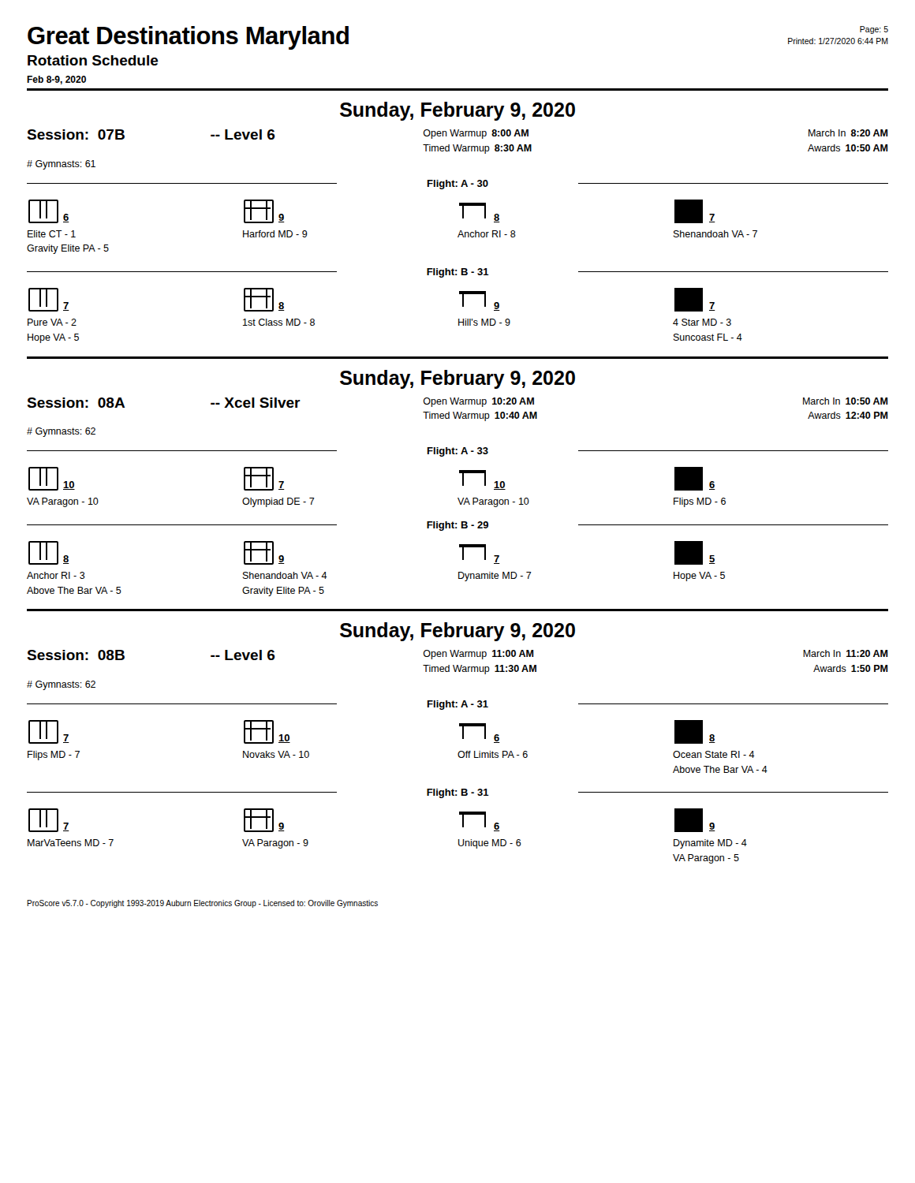Page: 5
Printed: 1/27/2020 6:44 PM
Great Destinations Maryland
Rotation Schedule
Feb 8-9, 2020
Sunday, February 9, 2020
| Session: 07B | -- Level 6 | Open Warmup 8:00 AM Timed Warmup 8:30 AM | March In 8:20 AM Awards 10:50 AM |
| # Gymnasts: 61 |
Flight: A - 30
| 6 Elite CT - 1 Gravity Elite PA - 5 | 9 Harford MD - 9 | 8 Anchor RI - 8 | 7 Shenandoah VA - 7 |
Flight: B - 31
| 7 Pure VA - 2 Hope VA - 5 | 8 1st Class MD - 8 | 9 Hill's MD - 9 | 7 4 Star MD - 3 Suncoast FL - 4 |
Sunday, February 9, 2020
| Session: 08A | -- Xcel Silver | Open Warmup 10:20 AM Timed Warmup 10:40 AM | March In 10:50 AM Awards 12:40 PM |
| # Gymnasts: 62 |
Flight: A - 33
| 10 VA Paragon - 10 | 7 Olympiad DE - 7 | 10 VA Paragon - 10 | 6 Flips MD - 6 |
Flight: B - 29
| 8 Anchor RI - 3 Above The Bar VA - 5 | 9 Shenandoah VA - 4 Gravity Elite PA - 5 | 7 Dynamite MD - 7 | 5 Hope VA - 5 |
Sunday, February 9, 2020
| Session: 08B | -- Level 6 | Open Warmup 11:00 AM Timed Warmup 11:30 AM | March In 11:20 AM Awards 1:50 PM |
| # Gymnasts: 62 |
Flight: A - 31
| 7 Flips MD - 7 | 10 Novaks VA - 10 | 6 Off Limits PA - 6 | 8 Ocean State RI - 4 Above The Bar VA - 4 |
Flight: B - 31
| 7 MarVaTeens MD - 7 | 9 VA Paragon - 9 | 6 Unique MD - 6 | 9 Dynamite MD - 4 VA Paragon - 5 |
ProScore v5.7.0 - Copyright 1993-2019 Auburn Electronics Group - Licensed to: Oroville Gymnastics